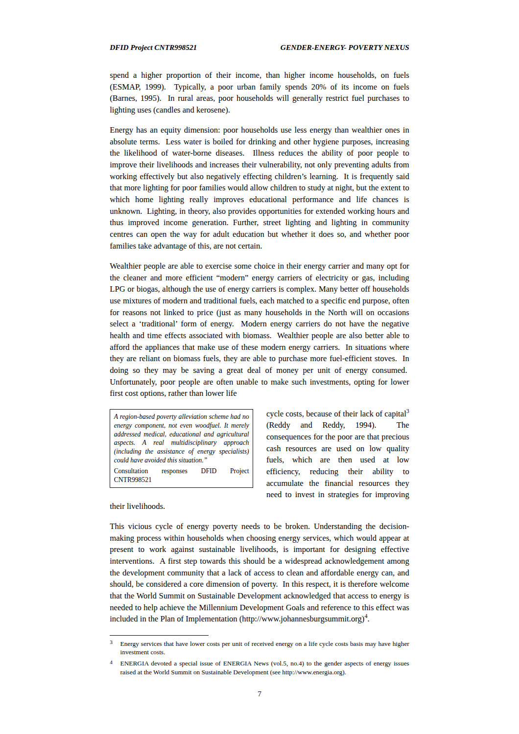DFID Project CNTR998521 GENDER-ENERGY- POVERTY NEXUS
spend a higher proportion of their income, than higher income households, on fuels (ESMAP, 1999). Typically, a poor urban family spends 20% of its income on fuels (Barnes, 1995). In rural areas, poor households will generally restrict fuel purchases to lighting uses (candles and kerosene).
Energy has an equity dimension: poor households use less energy than wealthier ones in absolute terms. Less water is boiled for drinking and other hygiene purposes, increasing the likelihood of water-borne diseases. Illness reduces the ability of poor people to improve their livelihoods and increases their vulnerability, not only preventing adults from working effectively but also negatively effecting children’s learning. It is frequently said that more lighting for poor families would allow children to study at night, but the extent to which home lighting really improves educational performance and life chances is unknown. Lighting, in theory, also provides opportunities for extended working hours and thus improved income generation. Further, street lighting and lighting in community centres can open the way for adult education but whether it does so, and whether poor families take advantage of this, are not certain.
Wealthier people are able to exercise some choice in their energy carrier and many opt for the cleaner and more efficient “modern” energy carriers of electricity or gas, including LPG or biogas, although the use of energy carriers is complex. Many better off households use mixtures of modern and traditional fuels, each matched to a specific end purpose, often for reasons not linked to price (just as many households in the North will on occasions select a ‘traditional’ form of energy. Modern energy carriers do not have the negative health and time effects associated with biomass. Wealthier people are also better able to afford the appliances that make use of these modern energy carriers. In situations where they are reliant on biomass fuels, they are able to purchase more fuel-efficient stoves. In doing so they may be saving a great deal of money per unit of energy consumed. Unfortunately, poor people are often unable to make such investments, opting for lower first cost options, rather than lower life
A region-based poverty alleviation scheme had no energy component, not even woodfuel. It merely addressed medical, educational and agricultural aspects. A real multidisciplinary approach (including the assistance of energy specialists) could have avoided this situation.”
Consultation responses DFID Project CNTR998521
cycle costs, because of their lack of capital3 (Reddy and Reddy, 1994). The consequences for the poor are that precious cash resources are used on low quality fuels, which are then used at low efficiency, reducing their ability to accumulate the financial resources they need to invest in strategies for improving their livelihoods.
This vicious cycle of energy poverty needs to be broken. Understanding the decision-making process within households when choosing energy services, which would appear at present to work against sustainable livelihoods, is important for designing effective interventions. A first step towards this should be a widespread acknowledgement among the development community that a lack of access to clean and affordable energy can, and should, be considered a core dimension of poverty. In this respect, it is therefore welcome that the World Summit on Sustainable Development acknowledged that access to energy is needed to help achieve the Millennium Development Goals and reference to this effect was included in the Plan of Implementation (http://www.johannesburgsummit.org)4.
3 Energy services that have lower costs per unit of received energy on a life cycle costs basis may have higher investment costs.
4 ENERGIA devoted a special issue of ENERGIA News (vol.5, no.4) to the gender aspects of energy issues raised at the World Summit on Sustainable Development (see http://www.energia.org).
7